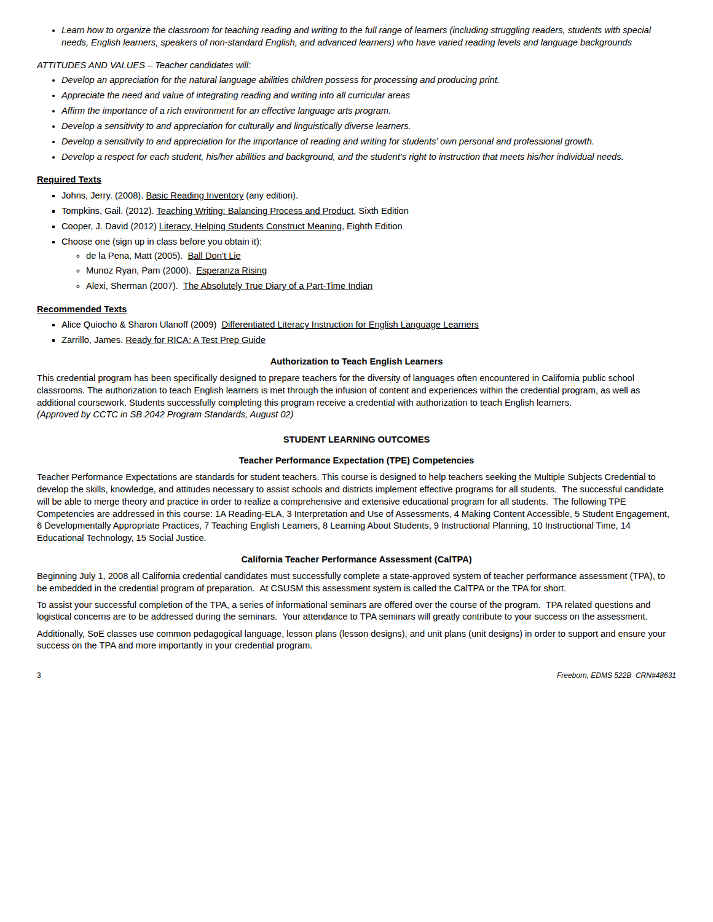Learn how to organize the classroom for teaching reading and writing to the full range of learners (including struggling readers, students with special needs, English learners, speakers of non-standard English, and advanced learners) who have varied reading levels and language backgrounds
ATTITUDES AND VALUES – Teacher candidates will:
Develop an appreciation for the natural language abilities children possess for processing and producing print.
Appreciate the need and value of integrating reading and writing into all curricular areas
Affirm the importance of a rich environment for an effective language arts program.
Develop a sensitivity to and appreciation for culturally and linguistically diverse learners.
Develop a sensitivity to and appreciation for the importance of reading and writing for students’ own personal and professional growth.
Develop a respect for each student, his/her abilities and background, and the student’s right to instruction that meets his/her individual needs.
Required Texts
Johns, Jerry. (2008). Basic Reading Inventory (any edition).
Tompkins, Gail. (2012). Teaching Writing: Balancing Process and Product, Sixth Edition
Cooper, J. David (2012) Literacy, Helping Students Construct Meaning, Eighth Edition
Choose one (sign up in class before you obtain it):
de la Pena, Matt (2005). Ball Don’t Lie
Munoz Ryan, Pam (2000). Esperanza Rising
Alexi, Sherman (2007). The Absolutely True Diary of a Part-Time Indian
Recommended Texts
Alice Quiocho & Sharon Ulanoff (2009) Differentiated Literacy Instruction for English Language Learners
Zarrillo, James. Ready for RICA: A Test Prep Guide
Authorization to Teach English Learners
This credential program has been specifically designed to prepare teachers for the diversity of languages often encountered in California public school classrooms. The authorization to teach English learners is met through the infusion of content and experiences within the credential program, as well as additional coursework. Students successfully completing this program receive a credential with authorization to teach English learners.
(Approved by CCTC in SB 2042 Program Standards, August 02)
STUDENT LEARNING OUTCOMES
Teacher Performance Expectation (TPE) Competencies
Teacher Performance Expectations are standards for student teachers. This course is designed to help teachers seeking the Multiple Subjects Credential to develop the skills, knowledge, and attitudes necessary to assist schools and districts implement effective programs for all students. The successful candidate will be able to merge theory and practice in order to realize a comprehensive and extensive educational program for all students. The following TPE Competencies are addressed in this course: 1A Reading-ELA, 3 Interpretation and Use of Assessments, 4 Making Content Accessible, 5 Student Engagement, 6 Developmentally Appropriate Practices, 7 Teaching English Learners, 8 Learning About Students, 9 Instructional Planning, 10 Instructional Time, 14 Educational Technology, 15 Social Justice.
California Teacher Performance Assessment (CalTPA)
Beginning July 1, 2008 all California credential candidates must successfully complete a state-approved system of teacher performance assessment (TPA), to be embedded in the credential program of preparation. At CSUSM this assessment system is called the CalTPA or the TPA for short.
To assist your successful completion of the TPA, a series of informational seminars are offered over the course of the program. TPA related questions and logistical concerns are to be addressed during the seminars. Your attendance to TPA seminars will greatly contribute to your success on the assessment.
Additionally, SoE classes use common pedagogical language, lesson plans (lesson designs), and unit plans (unit designs) in order to support and ensure your success on the TPA and more importantly in your credential program.
3 Freeborn, EDMS 522B CRN#48631